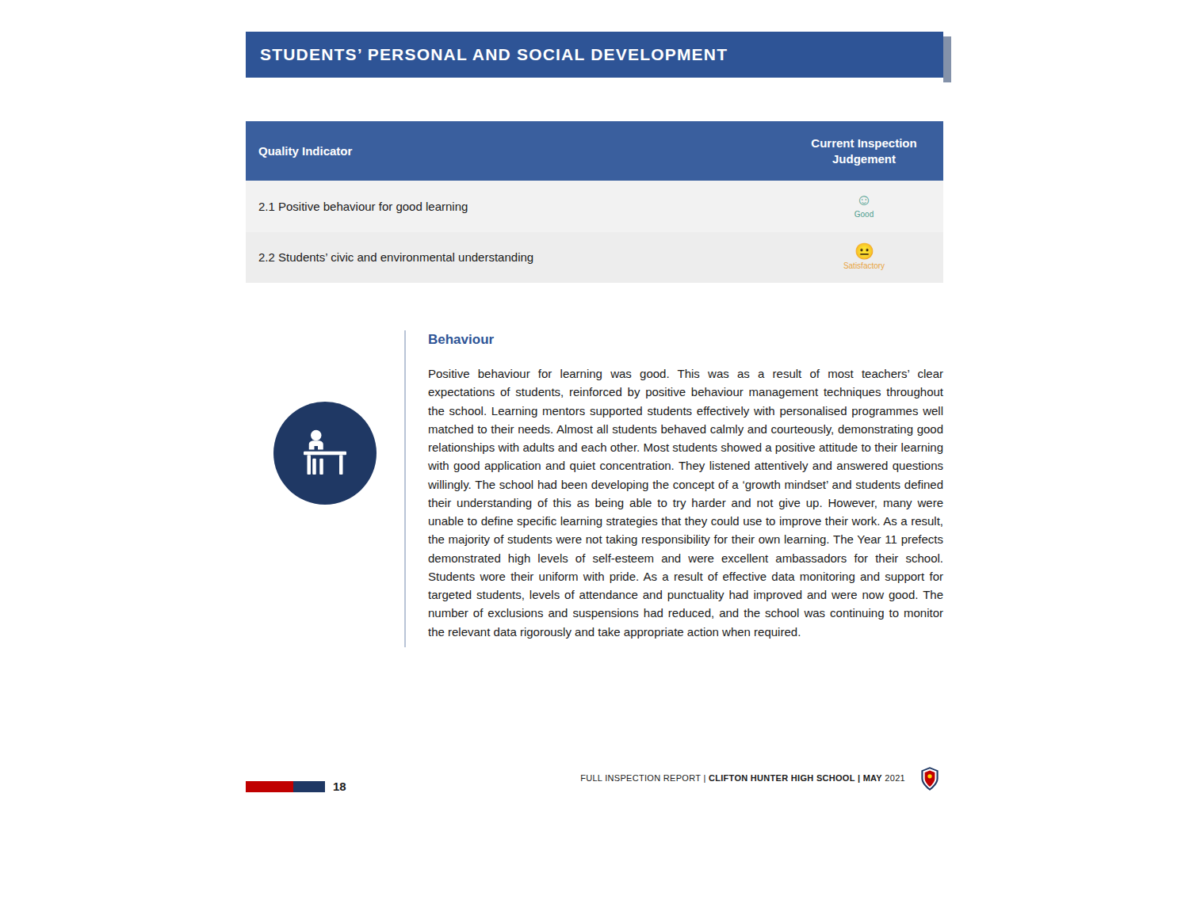STUDENTS’ PERSONAL AND SOCIAL DEVELOPMENT
| Quality Indicator | Current Inspection Judgement |
| --- | --- |
| 2.1 Positive behaviour for good learning | ☺ Good |
| 2.2 Students’ civic and environmental understanding | 😐 Satisfactory |
Behaviour
Positive behaviour for learning was good. This was as a result of most teachers’ clear expectations of students, reinforced by positive behaviour management techniques throughout the school. Learning mentors supported students effectively with personalised programmes well matched to their needs. Almost all students behaved calmly and courteously, demonstrating good relationships with adults and each other. Most students showed a positive attitude to their learning with good application and quiet concentration. They listened attentively and answered questions willingly. The school had been developing the concept of a ‘growth mindset’ and students defined their understanding of this as being able to try harder and not give up. However, many were unable to define specific learning strategies that they could use to improve their work. As a result, the majority of students were not taking responsibility for their own learning. The Year 11 prefects demonstrated high levels of self-esteem and were excellent ambassadors for their school. Students wore their uniform with pride. As a result of effective data monitoring and support for targeted students, levels of attendance and punctuality had improved and were now good. The number of exclusions and suspensions had reduced, and the school was continuing to monitor the relevant data rigorously and take appropriate action when required.
18
FULL INSPECTION REPORT | CLIFTON HUNTER HIGH SCHOOL | MAY 2021